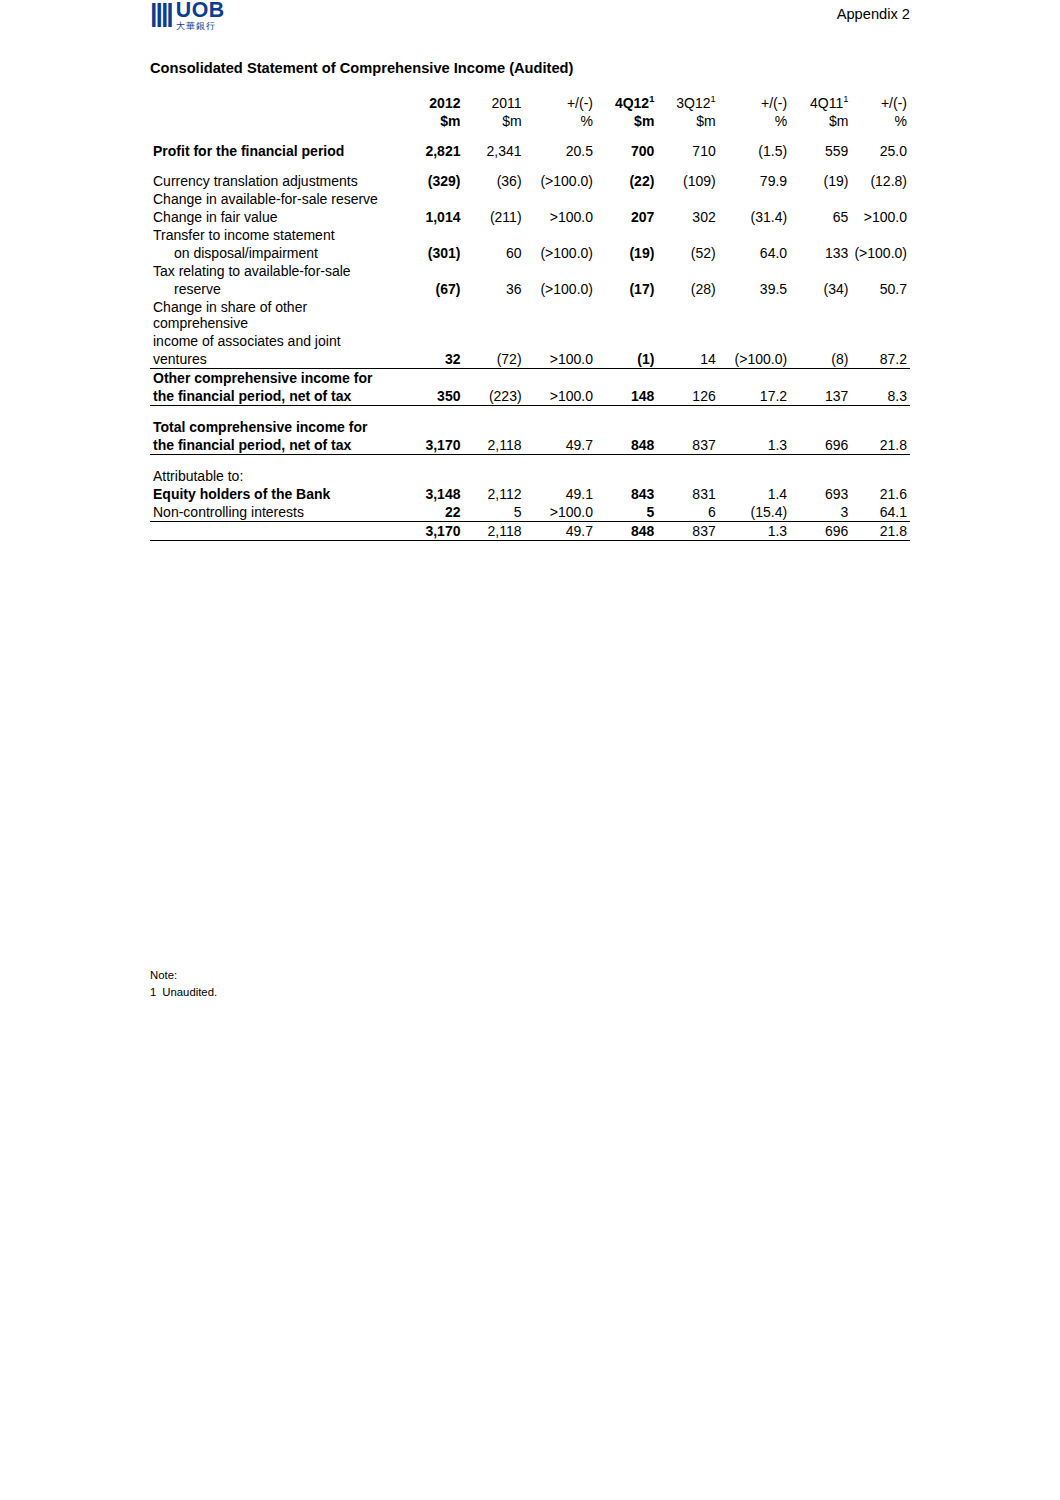|||| UOB 大華銀行
Appendix 2
Consolidated Statement of Comprehensive Income (Audited)
| | 2012 | 2011 | +/(-) | 4Q12 1 | 3Q12 1 | +/(-) | 4Q11 1 | +/(-) |
| | $m | $m | % | $m | $m | % | $m | % |
| Profit for the financial period | 2,821 | 2,341 | 20.5 | 700 | 710 | (1.5) | 559 | 25.0 |
| Currency translation adjustments | (329) | (36) | (>100.0) | (22) | (109) | 79.9 | (19) | (12.8) |
| Change in available-for-sale reserve | | | | | | | | |
| Change in fair value | 1,014 | (211) | >100.0 | 207 | 302 | (31.4) | 65 | >100.0 |
| Transfer to income statement | | | | | | | | |
| on disposal/impairment | (301) | 60 | (>100.0) | (19) | (52) | 64.0 | 133 | (>100.0) |
| Tax relating to available-for-sale | | | | | | | | |
| reserve | (67) | 36 | (>100.0) | (17) | (28) | 39.5 | (34) | 50.7 |
| Change in share of other comprehensive | | | | | | | | |
| income of associates and joint | | | | | | | | |
| ventures | 32 | (72) | >100.0 | (1) | 14 | (>100.0) | (8) | 87.2 |
| Other comprehensive income for | | | | | | | | |
| the financial period, net of tax | 350 | (223) | >100.0 | 148 | 126 | 17.2 | 137 | 8.3 |
| Total comprehensive income for | | | | | | | | |
| the financial period, net of tax | 3,170 | 2,118 | 49.7 | 848 | 837 | 1.3 | 696 | 21.8 |
| Attributable to: | | | | | | | | |
| Equity holders of the Bank | 3,148 | 2,112 | 49.1 | 843 | 831 | 1.4 | 693 | 21.6 |
| Non-controlling interests | 22 | 5 | >100.0 | 5 | 6 | (15.4) | 3 | 64.1 |
| | 3,170 | 2,118 | 49.7 | 848 | 837 | 1.3 | 696 | 21.8 |
Note:
1 Unaudited.